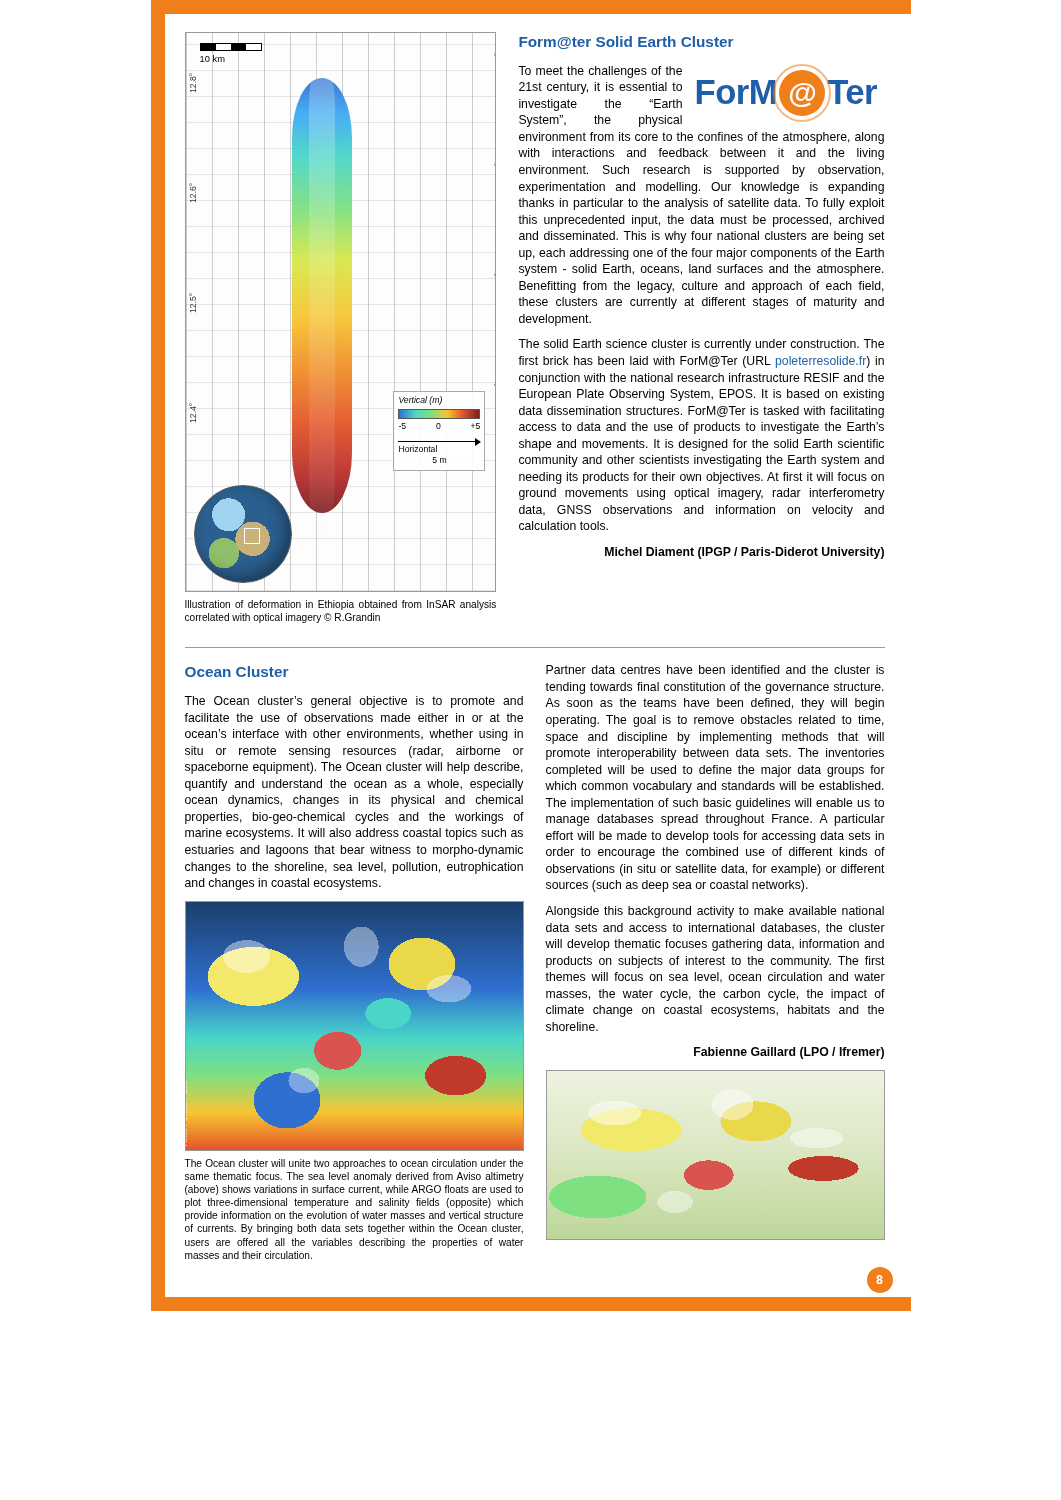10 km
12.8° 12.6° 12.5° 12.4°
12.8° 12.6° 12.5° 12.4°
Vertical (m)
-50+5
Horizontal
5 m
Illustration of deformation in Ethiopia obtained from InSAR analysis correlated with optical imagery © R.Grandin
Form@ter Solid Earth Cluster
ForM@Ter
To meet the challenges of the 21st century, it is essential to investigate the “Earth System”, the physical environment from its core to the confines of the atmosphere, along with interactions and feedback between it and the living environment. Such research is supported by observation, experimentation and modelling. Our knowledge is expanding thanks in particular to the analysis of satellite data. To fully exploit this unprecedented input, the data must be processed, archived and disseminated. This is why four national clusters are being set up, each addressing one of the four major components of the Earth system - solid Earth, oceans, land surfaces and the atmosphere. Benefitting from the legacy, culture and approach of each field, these clusters are currently at different stages of maturity and development.
The solid Earth science cluster is currently under construction. The first brick has been laid with ForM@Ter (URL poleterresolide.fr) in conjunction with the national research infrastructure RESIF and the European Plate Observing System, EPOS. It is based on existing data dissemination structures. ForM@Ter is tasked with facilitating access to data and the use of products to investigate the Earth’s shape and movements. It is designed for the solid Earth scientific community and other scientists investigating the Earth system and needing its products for their own objectives. At first it will focus on ground movements using optical imagery, radar interferometry data, GNSS observations and information on velocity and calculation tools.
Michel Diament (IPGP / Paris-Diderot University)
Ocean Cluster
The Ocean cluster’s general objective is to promote and facilitate the use of observations made either in or at the ocean’s interface with other environments, whether using in situ or remote sensing resources (radar, airborne or spaceborne equipment). The Ocean cluster will help describe, quantify and understand the ocean as a whole, especially ocean dynamics, changes in its physical and chemical properties, bio-geo-chemical cycles and the workings of marine ecosystems. It will also address coastal topics such as estuaries and lagoons that bear witness to morpho-dynamic changes to the shoreline, sea level, pollution, eutrophication and changes in coastal ecosystems.
Aviso / CNES / CLS
The Ocean cluster will unite two approaches to ocean circulation under the same thematic focus. The sea level anomaly derived from Aviso altimetry (above) shows variations in surface current, while ARGO floats are used to plot three-dimensional temperature and salinity fields (opposite) which provide information on the evolution of water masses and vertical structure of currents. By bringing both data sets together within the Ocean cluster, users are offered all the variables describing the properties of water masses and their circulation.
Partner data centres have been identified and the cluster is tending towards final constitution of the governance structure. As soon as the teams have been defined, they will begin operating. The goal is to remove obstacles related to time, space and discipline by implementing methods that will promote interoperability between data sets. The inventories completed will be used to define the major data groups for which common vocabulary and standards will be established. The implementation of such basic guidelines will enable us to manage databases spread throughout France. A particular effort will be made to develop tools for accessing data sets in order to encourage the combined use of different kinds of observations (in situ or satellite data, for example) or different sources (such as deep sea or coastal networks).
Alongside this background activity to make available national data sets and access to international databases, the cluster will develop thematic focuses gathering data, information and products on subjects of interest to the community. The first themes will focus on sea level, ocean circulation and water masses, the water cycle, the carbon cycle, the impact of climate change on coastal ecosystems, habitats and the shoreline.
Fabienne Gaillard (LPO / Ifremer)
8